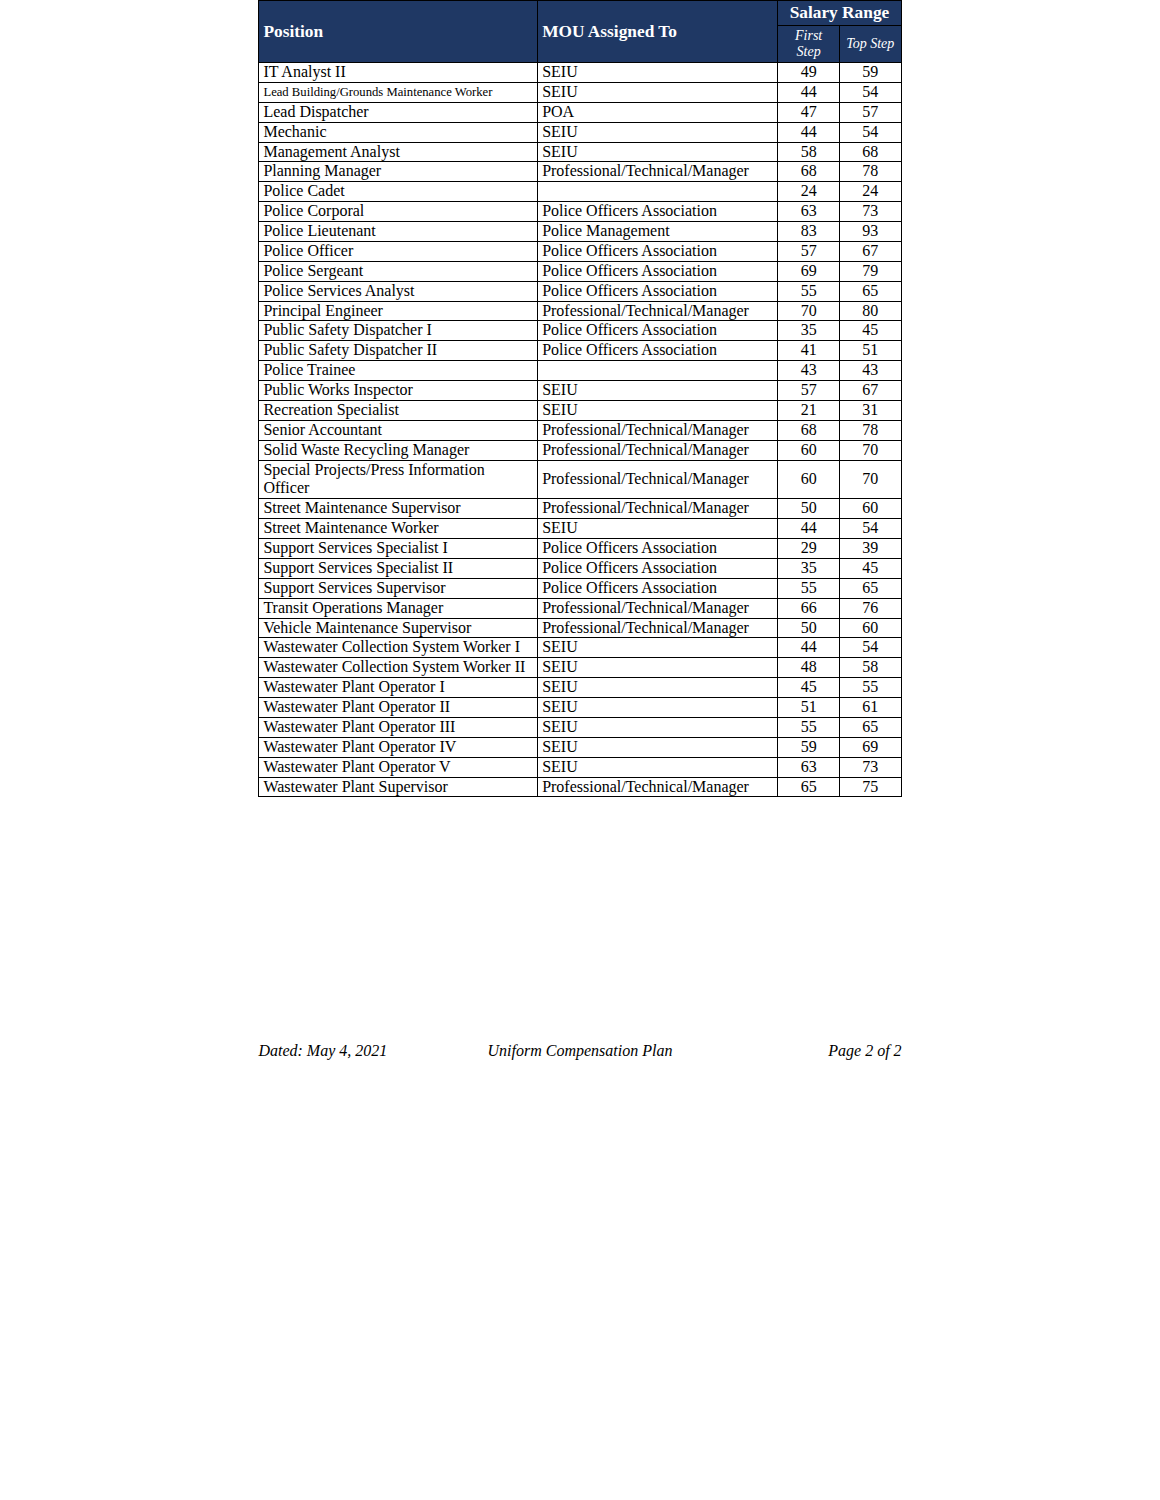| Position | MOU Assigned To | Salary Range |
| --- | --- | --- |
| First Step | Top Step |
| IT Analyst II | SEIU | 49 | 59 |
| Lead Building/Grounds Maintenance Worker | SEIU | 44 | 54 |
| Lead Dispatcher | POA | 47 | 57 |
| Mechanic | SEIU | 44 | 54 |
| Management Analyst | SEIU | 58 | 68 |
| Planning Manager | Professional/Technical/Manager | 68 | 78 |
| Police Cadet | | 24 | 24 |
| Police Corporal | Police Officers Association | 63 | 73 |
| Police Lieutenant | Police Management | 83 | 93 |
| Police Officer | Police Officers Association | 57 | 67 |
| Police Sergeant | Police Officers Association | 69 | 79 |
| Police Services Analyst | Police Officers Association | 55 | 65 |
| Principal Engineer | Professional/Technical/Manager | 70 | 80 |
| Public Safety Dispatcher I | Police Officers Association | 35 | 45 |
| Public Safety Dispatcher II | Police Officers Association | 41 | 51 |
| Police Trainee | | 43 | 43 |
| Public Works Inspector | SEIU | 57 | 67 |
| Recreation Specialist | SEIU | 21 | 31 |
| Senior Accountant | Professional/Technical/Manager | 68 | 78 |
| Solid Waste Recycling Manager | Professional/Technical/Manager | 60 | 70 |
| Special Projects/Press Information Officer | Professional/Technical/Manager | 60 | 70 |
| Street Maintenance Supervisor | Professional/Technical/Manager | 50 | 60 |
| Street Maintenance Worker | SEIU | 44 | 54 |
| Support Services Specialist I | Police Officers Association | 29 | 39 |
| Support Services Specialist II | Police Officers Association | 35 | 45 |
| Support Services Supervisor | Police Officers Association | 55 | 65 |
| Transit Operations Manager | Professional/Technical/Manager | 66 | 76 |
| Vehicle Maintenance Supervisor | Professional/Technical/Manager | 50 | 60 |
| Wastewater Collection System Worker I | SEIU | 44 | 54 |
| Wastewater Collection System Worker II | SEIU | 48 | 58 |
| Wastewater Plant Operator I | SEIU | 45 | 55 |
| Wastewater Plant Operator II | SEIU | 51 | 61 |
| Wastewater Plant Operator III | SEIU | 55 | 65 |
| Wastewater Plant Operator IV | SEIU | 59 | 69 |
| Wastewater Plant Operator V | SEIU | 63 | 73 |
| Wastewater Plant Supervisor | Professional/Technical/Manager | 65 | 75 |
Dated: May 4, 2021
Uniform Compensation Plan
Page 2 of 2